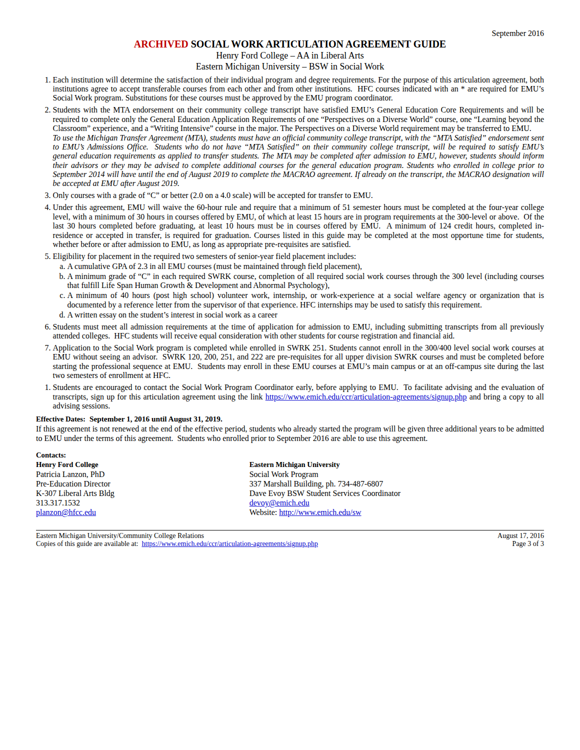September 2016
ARCHIVED SOCIAL WORK ARTICULATION AGREEMENT GUIDE
Henry Ford College – AA in Liberal Arts
Eastern Michigan University – BSW in Social Work
Each institution will determine the satisfaction of their individual program and degree requirements. For the purpose of this articulation agreement, both institutions agree to accept transferable courses from each other and from other institutions. HFC courses indicated with an * are required for EMU’s Social Work program. Substitutions for these courses must be approved by the EMU program coordinator.
Students with the MTA endorsement on their community college transcript have satisfied EMU’s General Education Core Requirements and will be required to complete only the General Education Application Requirements of one “Perspectives on a Diverse World” course, one “Learning beyond the Classroom” experience, and a “Writing Intensive” course in the major. The Perspectives on a Diverse World requirement may be transferred to EMU.
To use the Michigan Transfer Agreement (MTA), students must have an official community college transcript, with the “MTA Satisfied” endorsement sent to EMU’s Admissions Office. Students who do not have “MTA Satisfied” on their community college transcript, will be required to satisfy EMU’s general education requirements as applied to transfer students. The MTA may be completed after admission to EMU, however, students should inform their advisors or they may be advised to complete additional courses for the general education program. Students who enrolled in college prior to September 2014 will have until the end of August 2019 to complete the MACRAO agreement. If already on the transcript, the MACRAO designation will be accepted at EMU after August 2019.
Only courses with a grade of “C” or better (2.0 on a 4.0 scale) will be accepted for transfer to EMU.
Under this agreement, EMU will waive the 60-hour rule and require that a minimum of 51 semester hours must be completed at the four-year college level, with a minimum of 30 hours in courses offered by EMU, of which at least 15 hours are in program requirements at the 300-level or above. Of the last 30 hours completed before graduating, at least 10 hours must be in courses offered by EMU. A minimum of 124 credit hours, completed in-residence or accepted in transfer, is required for graduation. Courses listed in this guide may be completed at the most opportune time for students, whether before or after admission to EMU, as long as appropriate pre-requisites are satisfied.
Eligibility for placement in the required two semesters of senior-year field placement includes:
A cumulative GPA of 2.3 in all EMU courses (must be maintained through field placement),
A minimum grade of “C” in each required SWRK course, completion of all required social work courses through the 300 level (including courses that fulfill Life Span Human Growth & Development and Abnormal Psychology),
A minimum of 40 hours (post high school) volunteer work, internship, or work-experience at a social welfare agency or organization that is documented by a reference letter from the supervisor of that experience. HFC internships may be used to satisfy this requirement.
A written essay on the student’s interest in social work as a career
Students must meet all admission requirements at the time of application for admission to EMU, including submitting transcripts from all previously attended colleges. HFC students will receive equal consideration with other students for course registration and financial aid.
Application to the Social Work program is completed while enrolled in SWRK 251. Students cannot enroll in the 300/400 level social work courses at EMU without seeing an advisor. SWRK 120, 200, 251, and 222 are pre-requisites for all upper division SWRK courses and must be completed before starting the professional sequence at EMU. Students may enroll in these EMU courses at EMU’s main campus or at an off-campus site during the last two semesters of enrollment at HFC.
Students are encouraged to contact the Social Work Program Coordinator early, before applying to EMU. To facilitate advising and the evaluation of transcripts, sign up for this articulation agreement using the link https://www.emich.edu/ccr/articulation-agreements/signup.php and bring a copy to all advising sessions.
Effective Dates: September 1, 2016 until August 31, 2019.
If this agreement is not renewed at the end of the effective period, students who already started the program will be given three additional years to be admitted to EMU under the terms of this agreement. Students who enrolled prior to September 2016 are able to use this agreement.
Contacts:
| Henry Ford College | Eastern Michigan University |
| Patricia Lanzon, PhD | Social Work Program |
| Pre-Education Director | 337 Marshall Building, ph. 734-487-6807 |
| K-307 Liberal Arts Bldg | Dave Evoy BSW Student Services Coordinator |
| 313.317.1532 | devoy@emich.edu |
| planzon@hfcc.edu | Website: http://www.emich.edu/sw |
| Eastern Michigan University/Community College Relations | August 17, 2016 |
| Copies of this guide are available at: https://www.emich.edu/ccr/articulation-agreements/signup.php | Page 3 of 3 |